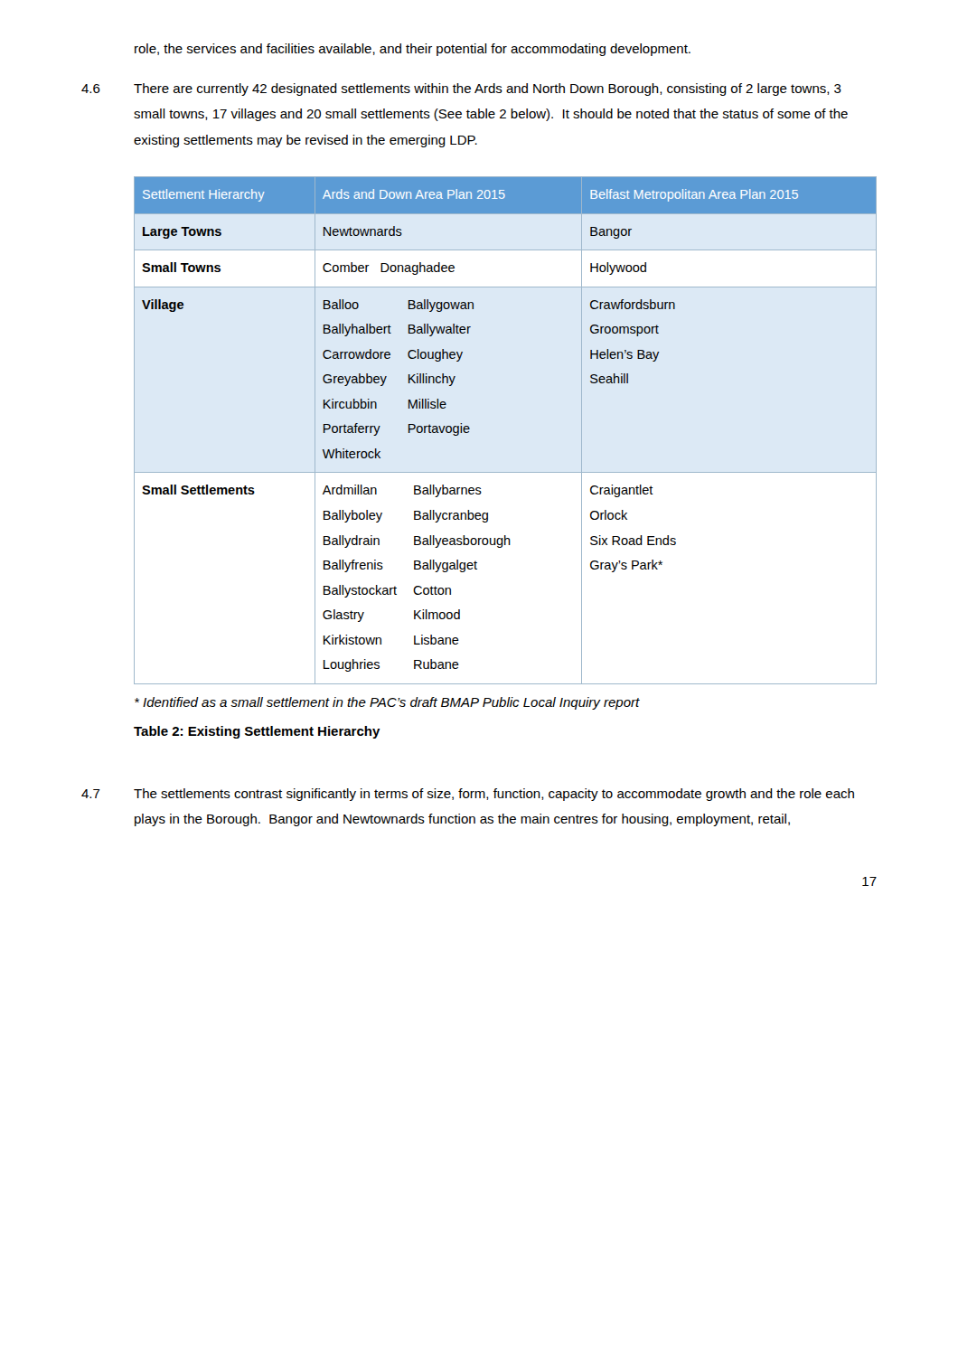role, the services and facilities available, and their potential for accommodating development.
4.6
There are currently 42 designated settlements within the Ards and North Down Borough, consisting of 2 large towns, 3 small towns, 17 villages and 20 small settlements (See table 2 below). It should be noted that the status of some of the existing settlements may be revised in the emerging LDP.
| Settlement Hierarchy | Ards and Down Area Plan 2015 | Belfast Metropolitan Area Plan 2015 |
| --- | --- | --- |
| Large Towns | Newtownards | Bangor |
| Small Towns | Comber Donaghadee | Holywood |
| Village | Balloo Ballyhalbert Carrowdore Greyabbey Kircubbin Portaferry Whiterock Ballygowan Ballywalter Cloughey Killinchy Millisle Portavogie | Crawfordsburn Groomsport Helen’s Bay Seahill |
| Small Settlements | Ardmillan Ballyboley Ballydrain Ballyfrenis Ballystockart Glastry Kirkistown Loughries Ballybarnes Ballycranbeg Ballyeasborough Ballygalget Cotton Kilmood Lisbane Rubane | Craigantlet Orlock Six Road Ends Gray’s Park* |
* Identified as a small settlement in the PAC’s draft BMAP Public Local Inquiry report
Table 2: Existing Settlement Hierarchy
4.7
The settlements contrast significantly in terms of size, form, function, capacity to accommodate growth and the role each plays in the Borough. Bangor and Newtownards function as the main centres for housing, employment, retail,
17